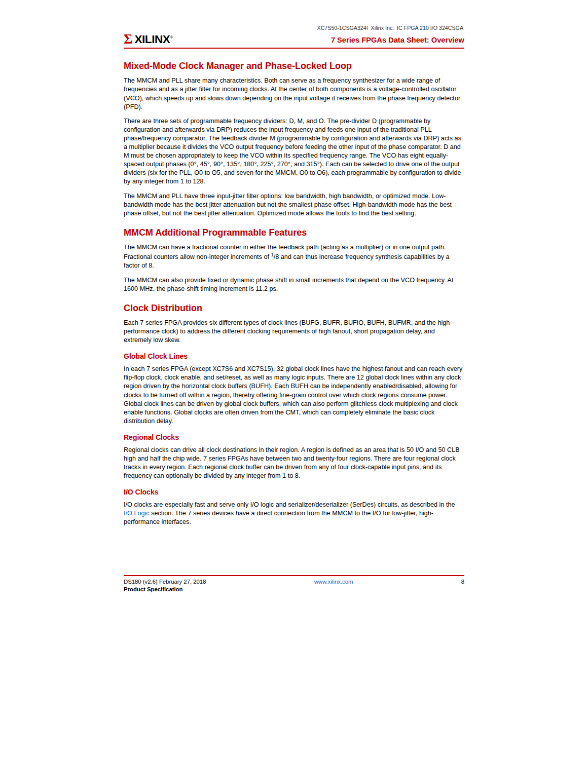XC7S50-1CSGA324I Xilinx Inc. IC FPGA 210 I/O 324CSGA
Σ XILINX®
7 Series FPGAs Data Sheet: Overview
Mixed-Mode Clock Manager and Phase-Locked Loop
The MMCM and PLL share many characteristics. Both can serve as a frequency synthesizer for a wide range of frequencies and as a jitter filter for incoming clocks. At the center of both components is a voltage-controlled oscillator (VCO), which speeds up and slows down depending on the input voltage it receives from the phase frequency detector (PFD).
There are three sets of programmable frequency dividers: D, M, and O. The pre-divider D (programmable by configuration and afterwards via DRP) reduces the input frequency and feeds one input of the traditional PLL phase/frequency comparator. The feedback divider M (programmable by configuration and afterwards via DRP) acts as a multiplier because it divides the VCO output frequency before feeding the other input of the phase comparator. D and M must be chosen appropriately to keep the VCO within its specified frequency range. The VCO has eight equally-spaced output phases (0°, 45°, 90°, 135°, 180°, 225°, 270°, and 315°). Each can be selected to drive one of the output dividers (six for the PLL, O0 to O5, and seven for the MMCM, O0 to O6), each programmable by configuration to divide by any integer from 1 to 128.
The MMCM and PLL have three input-jitter filter options: low bandwidth, high bandwidth, or optimized mode. Low-bandwidth mode has the best jitter attenuation but not the smallest phase offset. High-bandwidth mode has the best phase offset, but not the best jitter attenuation. Optimized mode allows the tools to find the best setting.
MMCM Additional Programmable Features
The MMCM can have a fractional counter in either the feedback path (acting as a multiplier) or in one output path. Fractional counters allow non-integer increments of 1/8 and can thus increase frequency synthesis capabilities by a factor of 8.
The MMCM can also provide fixed or dynamic phase shift in small increments that depend on the VCO frequency. At 1600 MHz, the phase-shift timing increment is 11.2 ps.
Clock Distribution
Each 7 series FPGA provides six different types of clock lines (BUFG, BUFR, BUFIO, BUFH, BUFMR, and the high-performance clock) to address the different clocking requirements of high fanout, short propagation delay, and extremely low skew.
Global Clock Lines
In each 7 series FPGA (except XC7S6 and XC7S15), 32 global clock lines have the highest fanout and can reach every flip-flop clock, clock enable, and set/reset, as well as many logic inputs. There are 12 global clock lines within any clock region driven by the horizontal clock buffers (BUFH). Each BUFH can be independently enabled/disabled, allowing for clocks to be turned off within a region, thereby offering fine-grain control over which clock regions consume power. Global clock lines can be driven by global clock buffers, which can also perform glitchless clock multiplexing and clock enable functions. Global clocks are often driven from the CMT, which can completely eliminate the basic clock distribution delay.
Regional Clocks
Regional clocks can drive all clock destinations in their region. A region is defined as an area that is 50 I/O and 50 CLB high and half the chip wide. 7 series FPGAs have between two and twenty-four regions. There are four regional clock tracks in every region. Each regional clock buffer can be driven from any of four clock-capable input pins, and its frequency can optionally be divided by any integer from 1 to 8.
I/O Clocks
I/O clocks are especially fast and serve only I/O logic and serializer/deserializer (SerDes) circuits, as described in the I/O Logic section. The 7 series devices have a direct connection from the MMCM to the I/O for low-jitter, high-performance interfaces.
DS180 (v2.6) February 27, 2018
Product Specification
www.xilinx.com
8